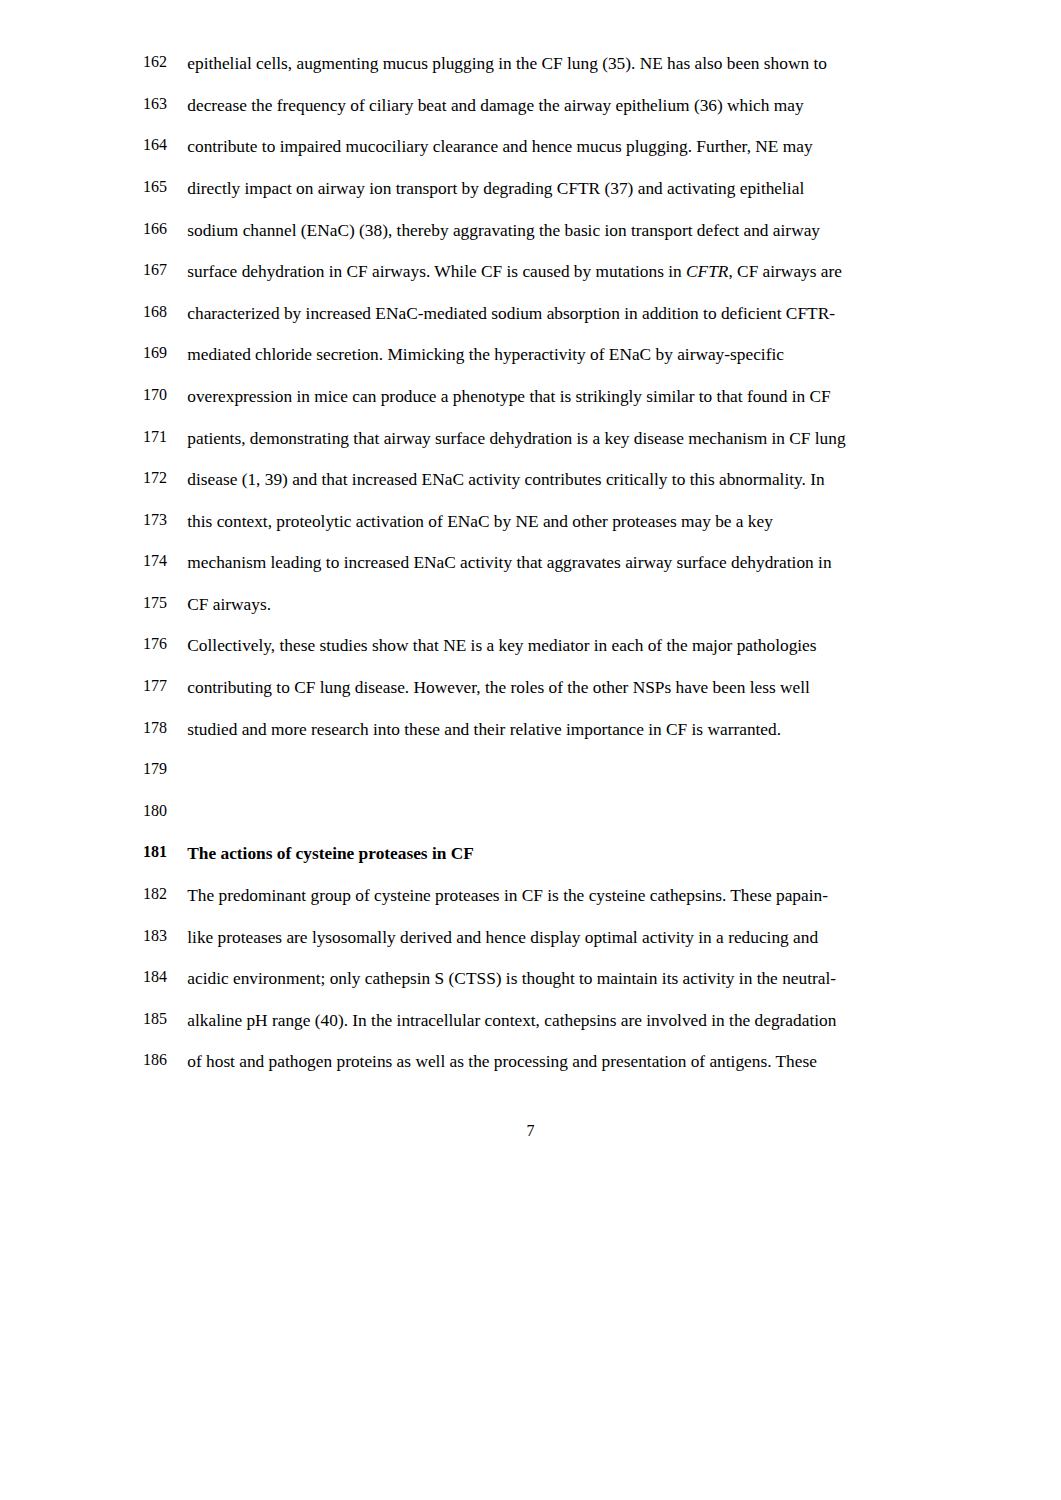epithelial cells, augmenting mucus plugging in the CF lung (35). NE has also been shown to
decrease the frequency of ciliary beat and damage the airway epithelium (36) which may
contribute to impaired mucociliary clearance and hence mucus plugging. Further, NE may
directly impact on airway ion transport by degrading CFTR (37) and activating epithelial
sodium channel (ENaC) (38), thereby aggravating the basic ion transport defect and airway
surface dehydration in CF airways. While CF is caused by mutations in CFTR, CF airways are
characterized by increased ENaC-mediated sodium absorption in addition to deficient CFTR-
mediated chloride secretion. Mimicking the hyperactivity of ENaC by airway-specific
overexpression in mice can produce a phenotype that is strikingly similar to that found in CF
patients, demonstrating that airway surface dehydration is a key disease mechanism in CF lung
disease (1, 39) and that increased ENaC activity contributes critically to this abnormality. In
this context, proteolytic activation of ENaC by NE and other proteases may be a key
mechanism leading to increased ENaC activity that aggravates airway surface dehydration in
CF airways.
Collectively, these studies show that NE is a key mediator in each of the major pathologies
contributing to CF lung disease. However, the roles of the other NSPs have been less well
studied and more research into these and their relative importance in CF is warranted.
The actions of cysteine proteases in CF
The predominant group of cysteine proteases in CF is the cysteine cathepsins. These papain-
like proteases are lysosomally derived and hence display optimal activity in a reducing and
acidic environment; only cathepsin S (CTSS) is thought to maintain its activity in the neutral-
alkaline pH range (40). In the intracellular context, cathepsins are involved in the degradation
of host and pathogen proteins as well as the processing and presentation of antigens. These
7